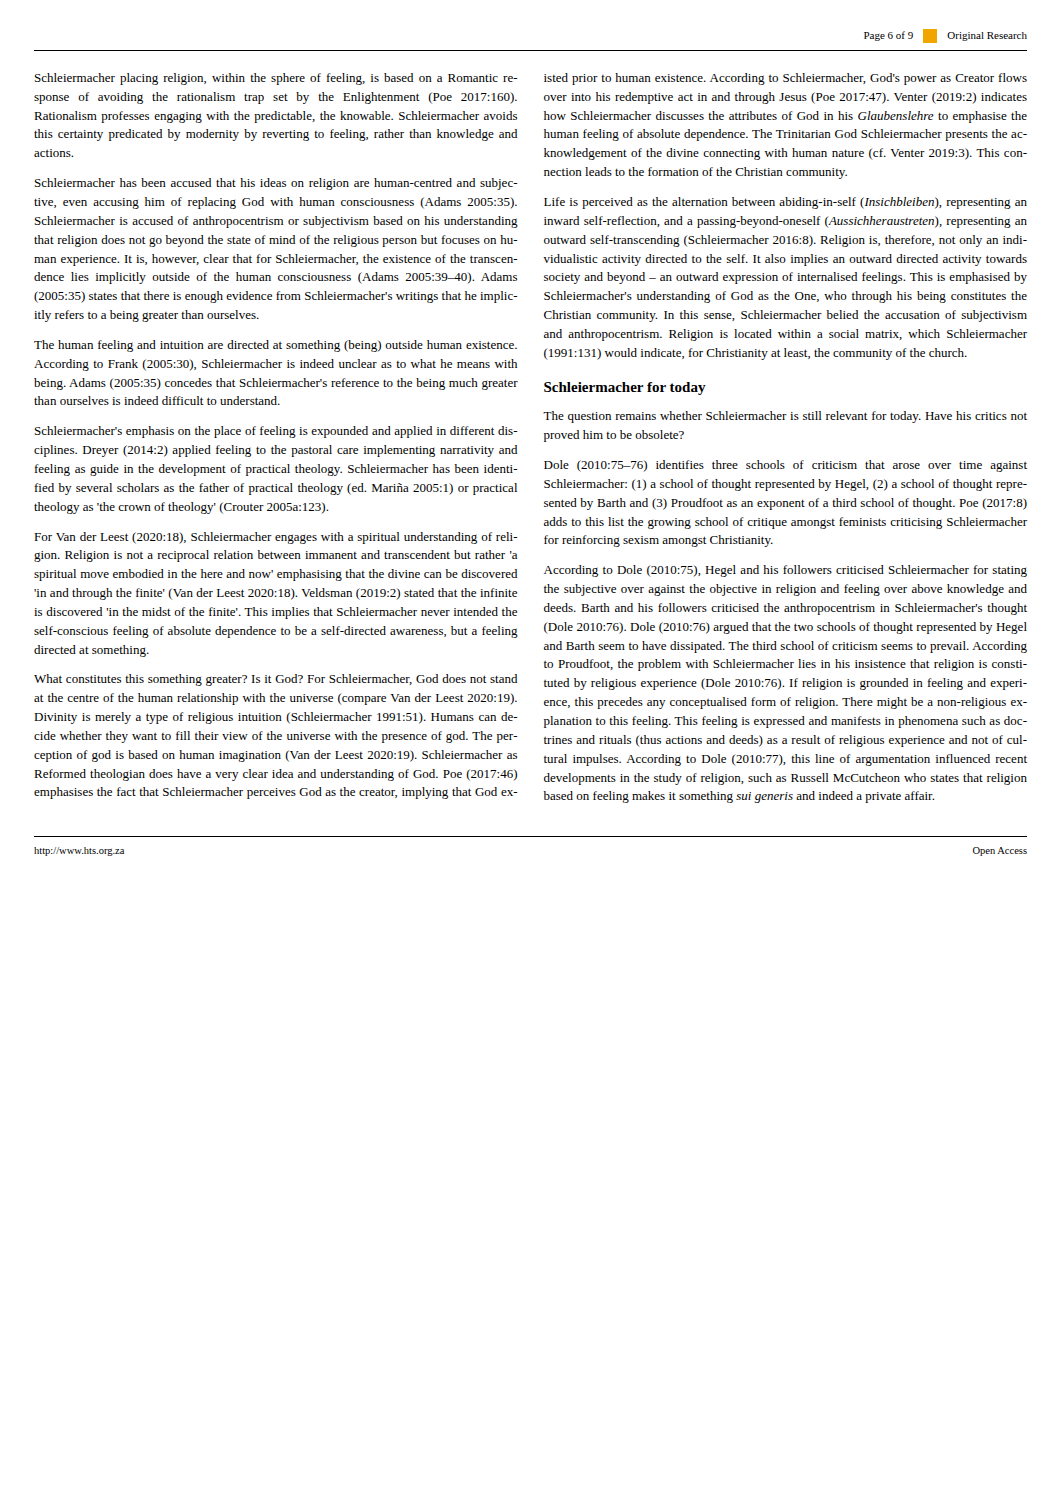Page 6 of 9 Original Research
Schleiermacher placing religion, within the sphere of feeling, is based on a Romantic response of avoiding the rationalism trap set by the Enlightenment (Poe 2017:160). Rationalism professes engaging with the predictable, the knowable. Schleiermacher avoids this certainty predicated by modernity by reverting to feeling, rather than knowledge and actions.
Schleiermacher has been accused that his ideas on religion are human-centred and subjective, even accusing him of replacing God with human consciousness (Adams 2005:35). Schleiermacher is accused of anthropocentrism or subjectivism based on his understanding that religion does not go beyond the state of mind of the religious person but focuses on human experience. It is, however, clear that for Schleiermacher, the existence of the transcendence lies implicitly outside of the human consciousness (Adams 2005:39–40). Adams (2005:35) states that there is enough evidence from Schleiermacher's writings that he implicitly refers to a being greater than ourselves.
The human feeling and intuition are directed at something (being) outside human existence. According to Frank (2005:30), Schleiermacher is indeed unclear as to what he means with being. Adams (2005:35) concedes that Schleiermacher's reference to the being much greater than ourselves is indeed difficult to understand.
Schleiermacher's emphasis on the place of feeling is expounded and applied in different disciplines. Dreyer (2014:2) applied feeling to the pastoral care implementing narrativity and feeling as guide in the development of practical theology. Schleiermacher has been identified by several scholars as the father of practical theology (ed. Mariña 2005:1) or practical theology as 'the crown of theology' (Crouter 2005a:123).
For Van der Leest (2020:18), Schleiermacher engages with a spiritual understanding of religion. Religion is not a reciprocal relation between immanent and transcendent but rather 'a spiritual move embodied in the here and now' emphasising that the divine can be discovered 'in and through the finite' (Van der Leest 2020:18). Veldsman (2019:2) stated that the infinite is discovered 'in the midst of the finite'. This implies that Schleiermacher never intended the self-conscious feeling of absolute dependence to be a self-directed awareness, but a feeling directed at something.
What constitutes this something greater? Is it God? For Schleiermacher, God does not stand at the centre of the human relationship with the universe (compare Van der Leest 2020:19). Divinity is merely a type of religious intuition (Schleiermacher 1991:51). Humans can decide whether they want to fill their view of the universe with the presence of god. The perception of god is based on human imagination (Van der Leest 2020:19). Schleiermacher as Reformed theologian does have a very clear idea and understanding of God. Poe (2017:46) emphasises the fact that Schleiermacher perceives God as the creator, implying that God existed prior to human existence. According to Schleiermacher, God's power as Creator flows over into his redemptive act in and through Jesus (Poe 2017:47). Venter (2019:2) indicates how Schleiermacher discusses the attributes of God in his Glaubenslehre to emphasise the human feeling of absolute dependence. The Trinitarian God Schleiermacher presents the acknowledgement of the divine connecting with human nature (cf. Venter 2019:3). This connection leads to the formation of the Christian community.
Life is perceived as the alternation between abiding-in-self (Insichbleiben), representing an inward self-reflection, and a passing-beyond-oneself (Aussichheraustreten), representing an outward self-transcending (Schleiermacher 2016:8). Religion is, therefore, not only an individualistic activity directed to the self. It also implies an outward directed activity towards society and beyond – an outward expression of internalised feelings. This is emphasised by Schleiermacher's understanding of God as the One, who through his being constitutes the Christian community. In this sense, Schleiermacher belied the accusation of subjectivism and anthropocentrism. Religion is located within a social matrix, which Schleiermacher (1991:131) would indicate, for Christianity at least, the community of the church.
Schleiermacher for today
The question remains whether Schleiermacher is still relevant for today. Have his critics not proved him to be obsolete?
Dole (2010:75–76) identifies three schools of criticism that arose over time against Schleiermacher: (1) a school of thought represented by Hegel, (2) a school of thought represented by Barth and (3) Proudfoot as an exponent of a third school of thought. Poe (2017:8) adds to this list the growing school of critique amongst feminists criticising Schleiermacher for reinforcing sexism amongst Christianity.
According to Dole (2010:75), Hegel and his followers criticised Schleiermacher for stating the subjective over against the objective in religion and feeling over above knowledge and deeds. Barth and his followers criticised the anthropocentrism in Schleiermacher's thought (Dole 2010:76). Dole (2010:76) argued that the two schools of thought represented by Hegel and Barth seem to have dissipated. The third school of criticism seems to prevail. According to Proudfoot, the problem with Schleiermacher lies in his insistence that religion is constituted by religious experience (Dole 2010:76). If religion is grounded in feeling and experience, this precedes any conceptualised form of religion. There might be a non-religious explanation to this feeling. This feeling is expressed and manifests in phenomena such as doctrines and rituals (thus actions and deeds) as a result of religious experience and not of cultural impulses. According to Dole (2010:77), this line of argumentation influenced recent developments in the study of religion, such as Russell McCutcheon who states that religion based on feeling makes it something sui generis and indeed a private affair.
http://www.hts.org.za Open Access